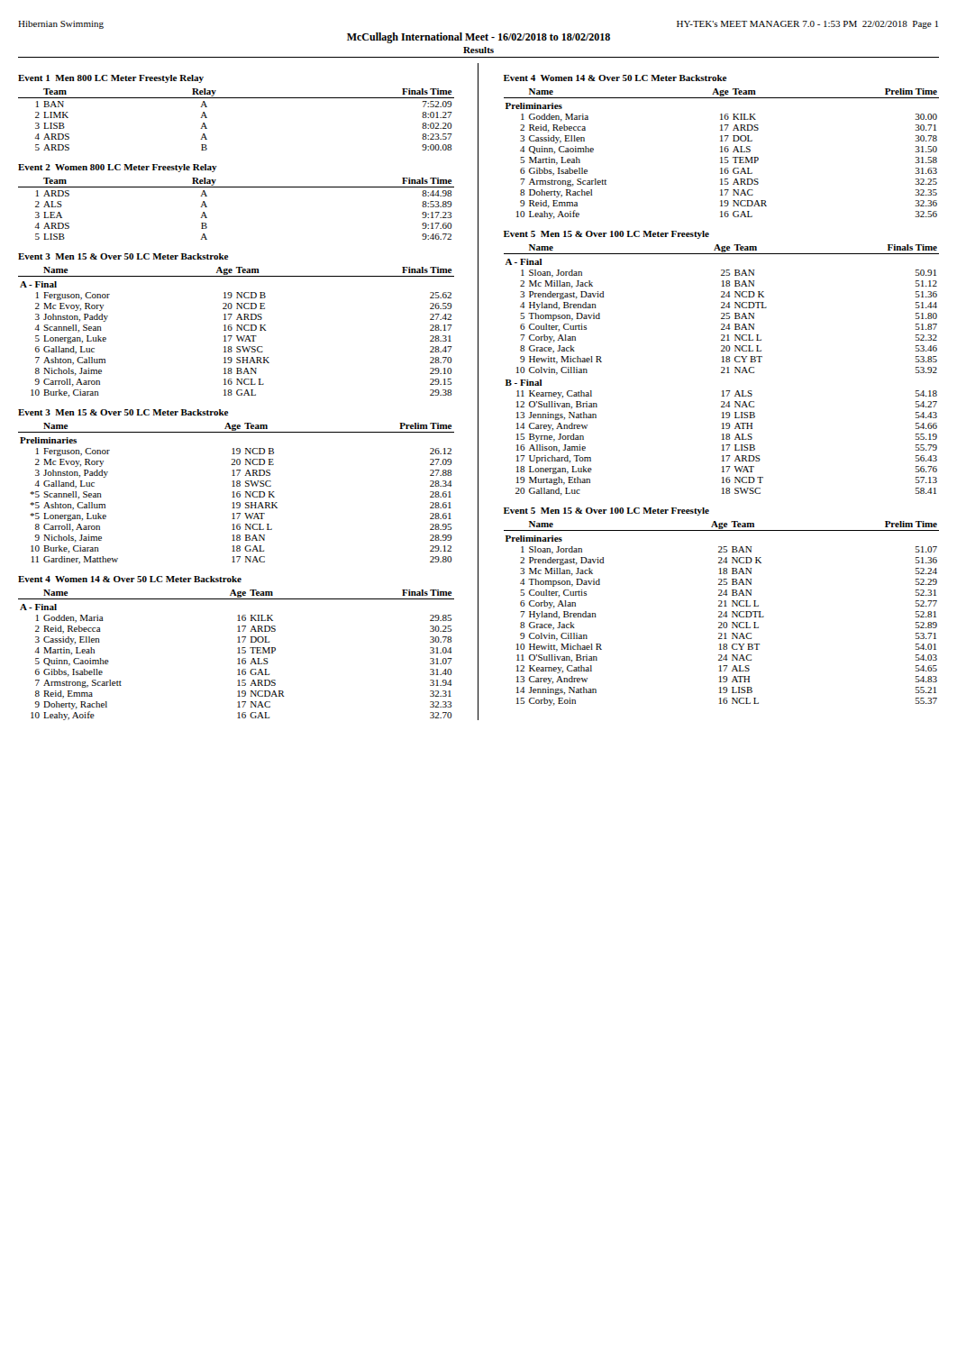Hibernian Swimming HY-TEK's MEET MANAGER 7.0 - 1:53 PM 22/02/2018 Page 1
McCullagh International Meet - 16/02/2018 to 18/02/2018
Results
Event 1 Men 800 LC Meter Freestyle Relay
| | Team | Relay | Finals Time |
| --- | --- | --- | --- |
| 1 | BAN | A | 7:52.09 |
| 2 | LIMK | A | 8:01.27 |
| 3 | LISB | A | 8:02.20 |
| 4 | ARDS | A | 8:23.57 |
| 5 | ARDS | B | 9:00.08 |
Event 2 Women 800 LC Meter Freestyle Relay
| | Team | Relay | Finals Time |
| --- | --- | --- | --- |
| 1 | ARDS | A | 8:44.98 |
| 2 | ALS | A | 8:53.89 |
| 3 | LEA | A | 9:17.23 |
| 4 | ARDS | B | 9:17.60 |
| 5 | LISB | A | 9:46.72 |
Event 3 Men 15 & Over 50 LC Meter Backstroke
| | Name | Age | Team | Finals Time |
| --- | --- | --- | --- | --- |
| A - Final |
| 1 | Ferguson, Conor | 19 | NCD B | 25.62 |
| 2 | Mc Evoy, Rory | 20 | NCD E | 26.59 |
| 3 | Johnston, Paddy | 17 | ARDS | 27.42 |
| 4 | Scannell, Sean | 16 | NCD K | 28.17 |
| 5 | Lonergan, Luke | 17 | WAT | 28.31 |
| 6 | Galland, Luc | 18 | SWSC | 28.47 |
| 7 | Ashton, Callum | 19 | SHARK | 28.70 |
| 8 | Nichols, Jaime | 18 | BAN | 29.10 |
| 9 | Carroll, Aaron | 16 | NCL L | 29.15 |
| 10 | Burke, Ciaran | 18 | GAL | 29.38 |
Event 3 Men 15 & Over 50 LC Meter Backstroke
| | Name | Age | Team | Prelim Time |
| --- | --- | --- | --- | --- |
| Preliminaries |
| 1 | Ferguson, Conor | 19 | NCD B | 26.12 |
| 2 | Mc Evoy, Rory | 20 | NCD E | 27.09 |
| 3 | Johnston, Paddy | 17 | ARDS | 27.88 |
| 4 | Galland, Luc | 18 | SWSC | 28.34 |
| *5 | Scannell, Sean | 16 | NCD K | 28.61 |
| *5 | Ashton, Callum | 19 | SHARK | 28.61 |
| *5 | Lonergan, Luke | 17 | WAT | 28.61 |
| 8 | Carroll, Aaron | 16 | NCL L | 28.95 |
| 9 | Nichols, Jaime | 18 | BAN | 28.99 |
| 10 | Burke, Ciaran | 18 | GAL | 29.12 |
| 11 | Gardiner, Matthew | 17 | NAC | 29.80 |
Event 4 Women 14 & Over 50 LC Meter Backstroke
| | Name | Age | Team | Finals Time |
| --- | --- | --- | --- | --- |
| A - Final |
| 1 | Godden, Maria | 16 | KILK | 29.85 |
| 2 | Reid, Rebecca | 17 | ARDS | 30.25 |
| 3 | Cassidy, Ellen | 17 | DOL | 30.78 |
| 4 | Martin, Leah | 15 | TEMP | 31.04 |
| 5 | Quinn, Caoimhe | 16 | ALS | 31.07 |
| 6 | Gibbs, Isabelle | 16 | GAL | 31.40 |
| 7 | Armstrong, Scarlett | 15 | ARDS | 31.94 |
| 8 | Reid, Emma | 19 | NCDAR | 32.31 |
| 9 | Doherty, Rachel | 17 | NAC | 32.33 |
| 10 | Leahy, Aoife | 16 | GAL | 32.70 |
Event 4 Women 14 & Over 50 LC Meter Backstroke
| | Name | Age | Team | Prelim Time |
| --- | --- | --- | --- | --- |
| Preliminaries |
| 1 | Godden, Maria | 16 | KILK | 30.00 |
| 2 | Reid, Rebecca | 17 | ARDS | 30.71 |
| 3 | Cassidy, Ellen | 17 | DOL | 30.78 |
| 4 | Quinn, Caoimhe | 16 | ALS | 31.50 |
| 5 | Martin, Leah | 15 | TEMP | 31.58 |
| 6 | Gibbs, Isabelle | 16 | GAL | 31.63 |
| 7 | Armstrong, Scarlett | 15 | ARDS | 32.25 |
| 8 | Doherty, Rachel | 17 | NAC | 32.35 |
| 9 | Reid, Emma | 19 | NCDAR | 32.36 |
| 10 | Leahy, Aoife | 16 | GAL | 32.56 |
Event 5 Men 15 & Over 100 LC Meter Freestyle
| | Name | Age | Team | Finals Time |
| --- | --- | --- | --- | --- |
| A - Final |
| 1 | Sloan, Jordan | 25 | BAN | 50.91 |
| 2 | Mc Millan, Jack | 18 | BAN | 51.12 |
| 3 | Prendergast, David | 24 | NCD K | 51.36 |
| 4 | Hyland, Brendan | 24 | NCDTL | 51.44 |
| 5 | Thompson, David | 25 | BAN | 51.80 |
| 6 | Coulter, Curtis | 24 | BAN | 51.87 |
| 7 | Corby, Alan | 21 | NCL L | 52.32 |
| 8 | Grace, Jack | 20 | NCL L | 53.46 |
| 9 | Hewitt, Michael R | 18 | CY BT | 53.85 |
| 10 | Colvin, Cillian | 21 | NAC | 53.92 |
| B - Final |
| 11 | Kearney, Cathal | 17 | ALS | 54.18 |
| 12 | O'Sullivan, Brian | 24 | NAC | 54.27 |
| 13 | Jennings, Nathan | 19 | LISB | 54.43 |
| 14 | Carey, Andrew | 19 | ATH | 54.66 |
| 15 | Byrne, Jordan | 18 | ALS | 55.19 |
| 16 | Allison, Jamie | 17 | LISB | 55.79 |
| 17 | Uprichard, Tom | 17 | ARDS | 56.43 |
| 18 | Lonergan, Luke | 17 | WAT | 56.76 |
| 19 | Murtagh, Ethan | 16 | NCD T | 57.13 |
| 20 | Galland, Luc | 18 | SWSC | 58.41 |
Event 5 Men 15 & Over 100 LC Meter Freestyle
| | Name | Age | Team | Prelim Time |
| --- | --- | --- | --- | --- |
| Preliminaries |
| 1 | Sloan, Jordan | 25 | BAN | 51.07 |
| 2 | Prendergast, David | 24 | NCD K | 51.36 |
| 3 | Mc Millan, Jack | 18 | BAN | 52.24 |
| 4 | Thompson, David | 25 | BAN | 52.29 |
| 5 | Coulter, Curtis | 24 | BAN | 52.31 |
| 6 | Corby, Alan | 21 | NCL L | 52.77 |
| 7 | Hyland, Brendan | 24 | NCDTL | 52.81 |
| 8 | Grace, Jack | 20 | NCL L | 52.89 |
| 9 | Colvin, Cillian | 21 | NAC | 53.71 |
| 10 | Hewitt, Michael R | 18 | CY BT | 54.01 |
| 11 | O'Sullivan, Brian | 24 | NAC | 54.03 |
| 12 | Kearney, Cathal | 17 | ALS | 54.65 |
| 13 | Carey, Andrew | 19 | ATH | 54.83 |
| 14 | Jennings, Nathan | 19 | LISB | 55.21 |
| 15 | Corby, Eoin | 16 | NCL L | 55.37 |